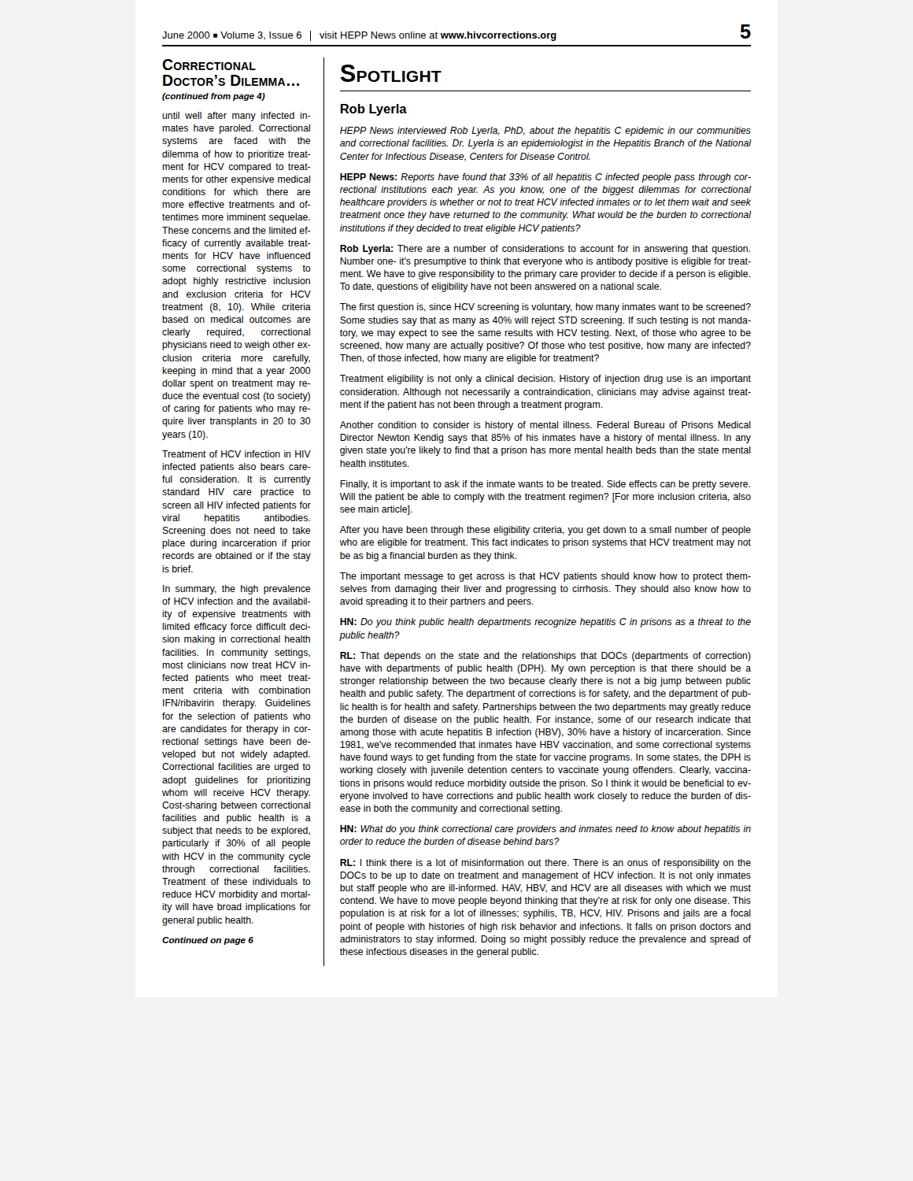June 2000 ■ Volume 3, Issue 6 visit HEPP News online at www.hivcorrections.org
5
Correctional Doctor’s Dilemma…
(continued from page 4)
until well after many infected inmates have paroled. Correctional systems are faced with the dilemma of how to prioritize treatment for HCV compared to treatments for other expensive medical conditions for which there are more effective treatments and oftentimes more imminent sequelae. These concerns and the limited efficacy of currently available treatments for HCV have influenced some correctional systems to adopt highly restrictive inclusion and exclusion criteria for HCV treatment (8, 10). While criteria based on medical outcomes are clearly required, correctional physicians need to weigh other exclusion criteria more carefully, keeping in mind that a year 2000 dollar spent on treatment may reduce the eventual cost (to society) of caring for patients who may require liver transplants in 20 to 30 years (10).
Treatment of HCV infection in HIV infected patients also bears careful consideration. It is currently standard HIV care practice to screen all HIV infected patients for viral hepatitis antibodies. Screening does not need to take place during incarceration if prior records are obtained or if the stay is brief.
In summary, the high prevalence of HCV infection and the availability of expensive treatments with limited efficacy force difficult decision making in correctional health facilities. In community settings, most clinicians now treat HCV infected patients who meet treatment criteria with combination IFN/ribavirin therapy. Guidelines for the selection of patients who are candidates for therapy in correctional settings have been developed but not widely adapted. Correctional facilities are urged to adopt guidelines for prioritizing whom will receive HCV therapy. Cost-sharing between correctional facilities and public health is a subject that needs to be explored, particularly if 30% of all people with HCV in the community cycle through correctional facilities. Treatment of these individuals to reduce HCV morbidity and mortality will have broad implications for general public health.
Continued on page 6
Spotlight
Rob Lyerla
HEPP News interviewed Rob Lyerla, PhD, about the hepatitis C epidemic in our communities and correctional facilities. Dr. Lyerla is an epidemiologist in the Hepatitis Branch of the National Center for Infectious Disease, Centers for Disease Control.
HEPP News: Reports have found that 33% of all hepatitis C infected people pass through correctional institutions each year. As you know, one of the biggest dilemmas for correctional healthcare providers is whether or not to treat HCV infected inmates or to let them wait and seek treatment once they have returned to the community. What would be the burden to correctional institutions if they decided to treat eligible HCV patients?
Rob Lyerla: There are a number of considerations to account for in answering that question. Number one- it's presumptive to think that everyone who is antibody positive is eligible for treatment. We have to give responsibility to the primary care provider to decide if a person is eligible. To date, questions of eligibility have not been answered on a national scale.
The first question is, since HCV screening is voluntary, how many inmates want to be screened? Some studies say that as many as 40% will reject STD screening. If such testing is not mandatory, we may expect to see the same results with HCV testing. Next, of those who agree to be screened, how many are actually positive? Of those who test positive, how many are infected? Then, of those infected, how many are eligible for treatment?
Treatment eligibility is not only a clinical decision. History of injection drug use is an important consideration. Although not necessarily a contraindication, clinicians may advise against treatment if the patient has not been through a treatment program.
Another condition to consider is history of mental illness. Federal Bureau of Prisons Medical Director Newton Kendig says that 85% of his inmates have a history of mental illness. In any given state you're likely to find that a prison has more mental health beds than the state mental health institutes.
Finally, it is important to ask if the inmate wants to be treated. Side effects can be pretty severe. Will the patient be able to comply with the treatment regimen? [For more inclusion criteria, also see main article].
After you have been through these eligibility criteria, you get down to a small number of people who are eligible for treatment. This fact indicates to prison systems that HCV treatment may not be as big a financial burden as they think.
The important message to get across is that HCV patients should know how to protect themselves from damaging their liver and progressing to cirrhosis. They should also know how to avoid spreading it to their partners and peers.
HN: Do you think public health departments recognize hepatitis C in prisons as a threat to the public health?
RL: That depends on the state and the relationships that DOCs (departments of correction) have with departments of public health (DPH). My own perception is that there should be a stronger relationship between the two because clearly there is not a big jump between public health and public safety. The department of corrections is for safety, and the department of public health is for health and safety. Partnerships between the two departments may greatly reduce the burden of disease on the public health. For instance, some of our research indicate that among those with acute hepatitis B infection (HBV), 30% have a history of incarceration. Since 1981, we've recommended that inmates have HBV vaccination, and some correctional systems have found ways to get funding from the state for vaccine programs. In some states, the DPH is working closely with juvenile detention centers to vaccinate young offenders. Clearly, vaccinations in prisons would reduce morbidity outside the prison. So I think it would be beneficial to everyone involved to have corrections and public health work closely to reduce the burden of disease in both the community and correctional setting.
HN: What do you think correctional care providers and inmates need to know about hepatitis in order to reduce the burden of disease behind bars?
RL: I think there is a lot of misinformation out there. There is an onus of responsibility on the DOCs to be up to date on treatment and management of HCV infection. It is not only inmates but staff people who are ill-informed. HAV, HBV, and HCV are all diseases with which we must contend. We have to move people beyond thinking that they're at risk for only one disease. This population is at risk for a lot of illnesses; syphilis, TB, HCV, HIV. Prisons and jails are a focal point of people with histories of high risk behavior and infections. It falls on prison doctors and administrators to stay informed. Doing so might possibly reduce the prevalence and spread of these infectious diseases in the general public.